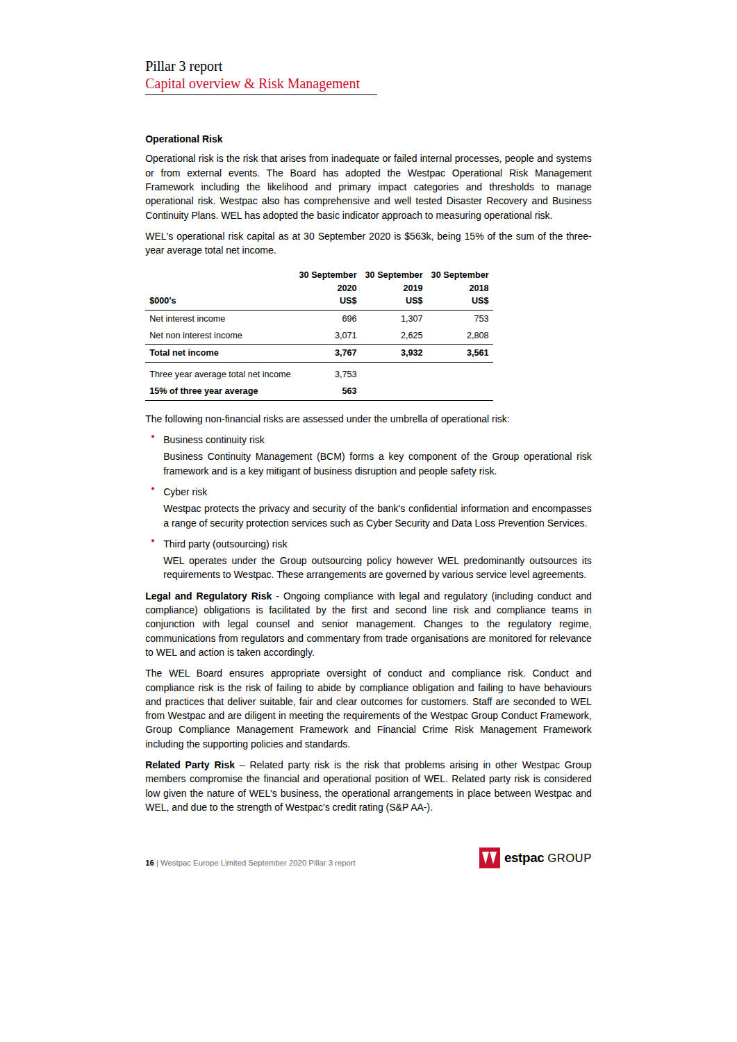Pillar 3 report
Capital overview & Risk Management
Operational Risk
Operational risk is the risk that arises from inadequate or failed internal processes, people and systems or from external events. The Board has adopted the Westpac Operational Risk Management Framework including the likelihood and primary impact categories and thresholds to manage operational risk. Westpac also has comprehensive and well tested Disaster Recovery and Business Continuity Plans. WEL has adopted the basic indicator approach to measuring operational risk.
WEL's operational risk capital as at 30 September 2020 is $563k, being 15% of the sum of the three-year average total net income.
| | 30 September | 30 September | 30 September |
| --- | --- | --- | --- |
| | 2020 | 2019 | 2018 |
| $000's | US$ | US$ | US$ |
| Net interest income | 696 | 1,307 | 753 |
| Net non interest income | 3,071 | 2,625 | 2,808 |
| Total net income | 3,767 | 3,932 | 3,561 |
| Three year average total net income | 3,753 | | |
| 15% of three year average | 563 | | |
The following non-financial risks are assessed under the umbrella of operational risk:
Business continuity risk
Business Continuity Management (BCM) forms a key component of the Group operational risk framework and is a key mitigant of business disruption and people safety risk.
Cyber risk
Westpac protects the privacy and security of the bank's confidential information and encompasses a range of security protection services such as Cyber Security and Data Loss Prevention Services.
Third party (outsourcing) risk
WEL operates under the Group outsourcing policy however WEL predominantly outsources its requirements to Westpac. These arrangements are governed by various service level agreements.
Legal and Regulatory Risk - Ongoing compliance with legal and regulatory (including conduct and compliance) obligations is facilitated by the first and second line risk and compliance teams in conjunction with legal counsel and senior management. Changes to the regulatory regime, communications from regulators and commentary from trade organisations are monitored for relevance to WEL and action is taken accordingly.
The WEL Board ensures appropriate oversight of conduct and compliance risk. Conduct and compliance risk is the risk of failing to abide by compliance obligation and failing to have behaviours and practices that deliver suitable, fair and clear outcomes for customers. Staff are seconded to WEL from Westpac and are diligent in meeting the requirements of the Westpac Group Conduct Framework, Group Compliance Management Framework and Financial Crime Risk Management Framework including the supporting policies and standards.
Related Party Risk – Related party risk is the risk that problems arising in other Westpac Group members compromise the financial and operational position of WEL. Related party risk is considered low given the nature of WEL's business, the operational arrangements in place between Westpac and WEL, and due to the strength of Westpac's credit rating (S&P AA-).
16 | Westpac Europe Limited September 2020 Pillar 3 report
estpac GROUP